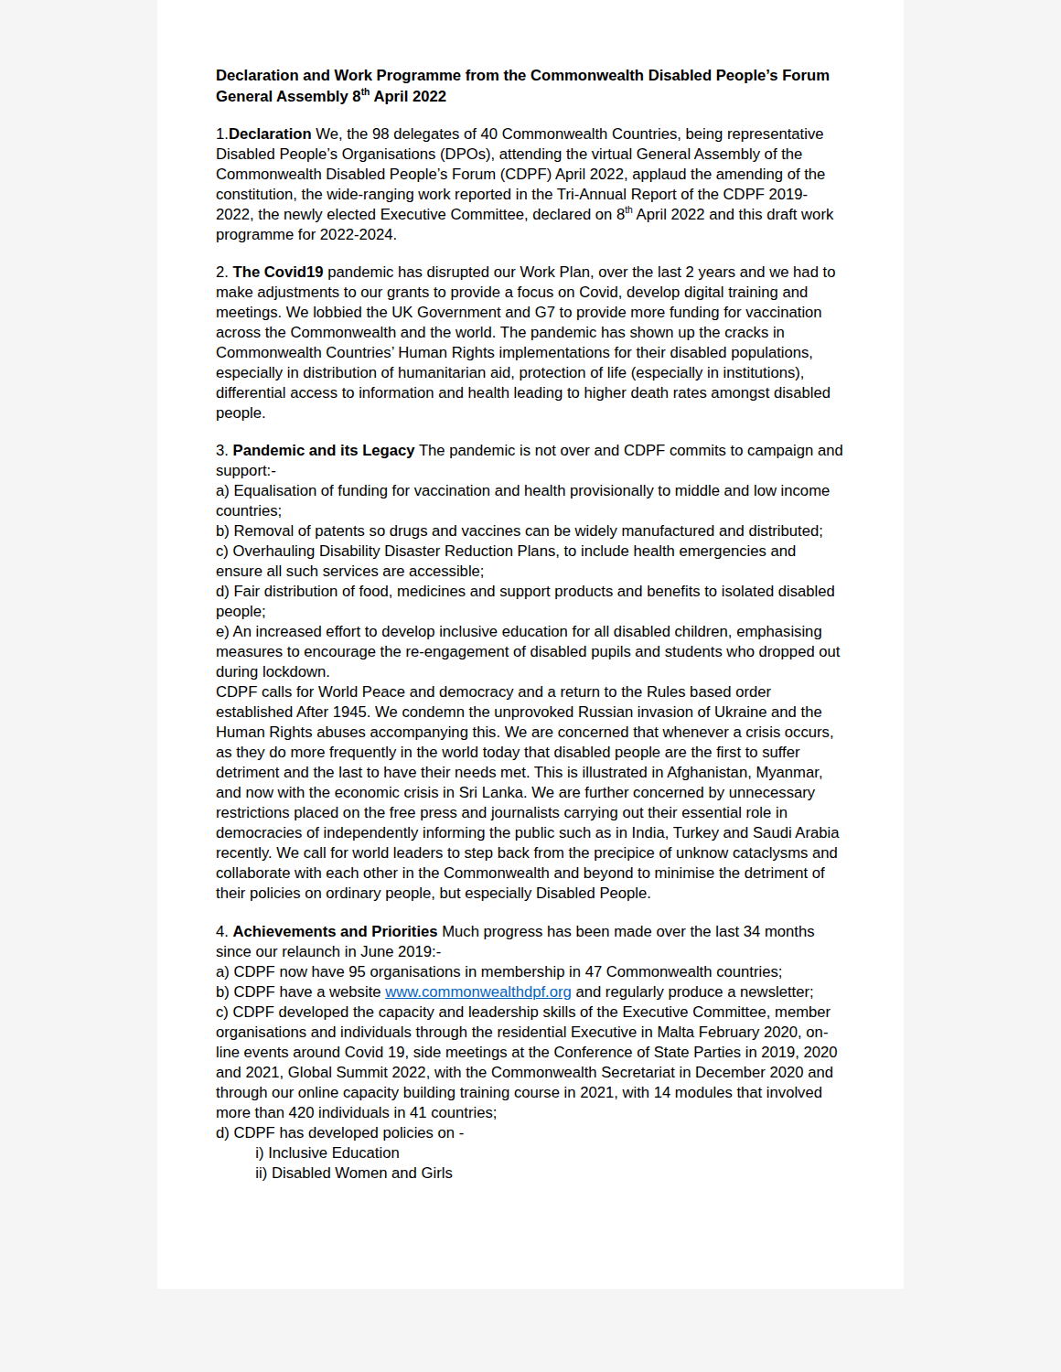Declaration and Work Programme from the Commonwealth Disabled People’s Forum
General Assembly 8th April 2022
1.Declaration We, the 98 delegates of 40 Commonwealth Countries, being representative Disabled People’s Organisations (DPOs), attending the virtual General Assembly of the Commonwealth Disabled People’s Forum (CDPF) April 2022, applaud the amending of the constitution, the wide-ranging work reported in the Tri-Annual Report of the CDPF 2019-2022, the newly elected Executive Committee, declared on 8th April 2022 and this draft work programme for 2022-2024.
2. The Covid19 pandemic has disrupted our Work Plan, over the last 2 years and we had to make adjustments to our grants to provide a focus on Covid, develop digital training and meetings. We lobbied the UK Government and G7 to provide more funding for vaccination across the Commonwealth and the world. The pandemic has shown up the cracks in Commonwealth Countries’ Human Rights implementations for their disabled populations, especially in distribution of humanitarian aid, protection of life (especially in institutions), differential access to information and health leading to higher death rates amongst disabled people.
3. Pandemic and its Legacy The pandemic is not over and CDPF commits to campaign and support:-
a) Equalisation of funding for vaccination and health provisionally to middle and low income countries;
b) Removal of patents so drugs and vaccines can be widely manufactured and distributed;
c) Overhauling Disability Disaster Reduction Plans, to include health emergencies and ensure all such services are accessible;
d) Fair distribution of food, medicines and support products and benefits to isolated disabled people;
e) An increased effort to develop inclusive education for all disabled children, emphasising measures to encourage the re-engagement of disabled pupils and students who dropped out during lockdown.
CDPF calls for World Peace and democracy and a return to the Rules based order established After 1945. We condemn the unprovoked Russian invasion of Ukraine and the Human Rights abuses accompanying this. We are concerned that whenever a crisis occurs, as they do more frequently in the world today that disabled people are the first to suffer detriment and the last to have their needs met. This is illustrated in Afghanistan, Myanmar, and now with the economic crisis in Sri Lanka. We are further concerned by unnecessary restrictions placed on the free press and journalists carrying out their essential role in democracies of independently informing the public such as in India, Turkey and Saudi Arabia recently. We call for world leaders to step back from the precipice of unknow cataclysms and collaborate with each other in the Commonwealth and beyond to minimise the detriment of their policies on ordinary people, but especially Disabled People.
4. Achievements and Priorities Much progress has been made over the last 34 months since our relaunch in June 2019:-
a) CDPF now have 95 organisations in membership in 47 Commonwealth countries;
b) CDPF have a website www.commonwealthdpf.org and regularly produce a newsletter;
c) CDPF developed the capacity and leadership skills of the Executive Committee, member organisations and individuals through the residential Executive in Malta February 2020, on-line events around Covid 19, side meetings at the Conference of State Parties in 2019, 2020 and 2021, Global Summit 2022, with the Commonwealth Secretariat in December 2020 and through our online capacity building training course in 2021, with 14 modules that involved more than 420 individuals in 41 countries;
d) CDPF has developed policies on -
i) Inclusive Education
ii) Disabled Women and Girls